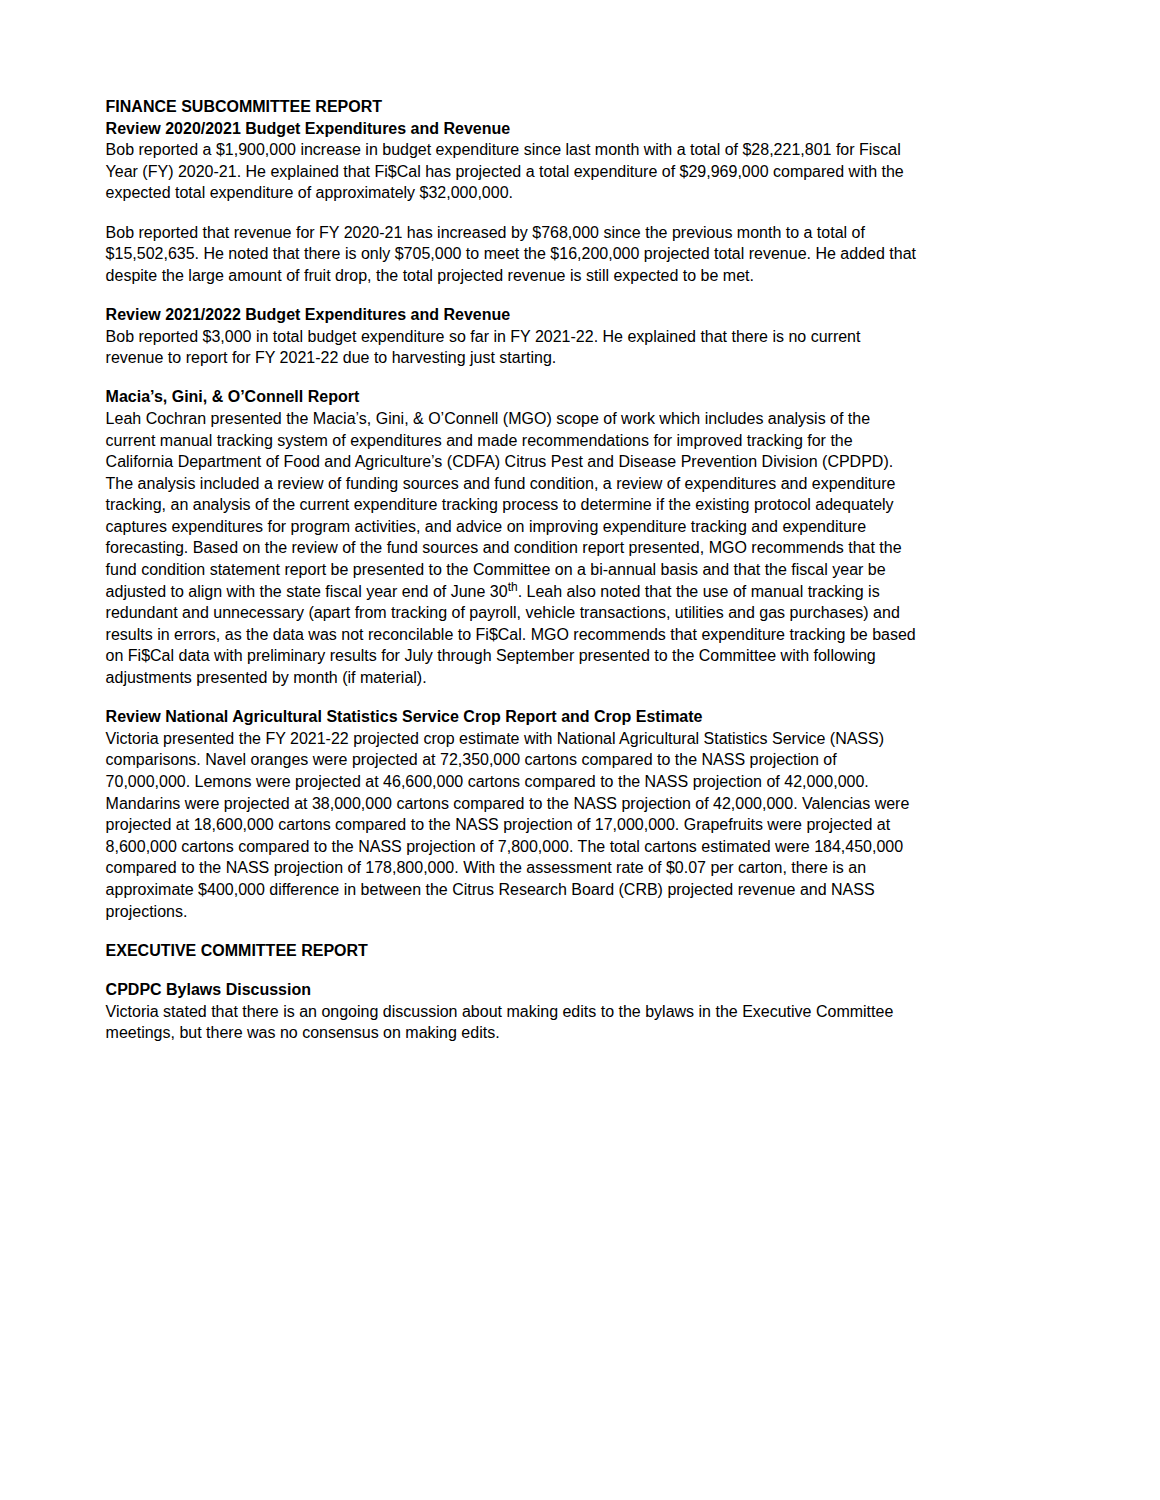FINANCE SUBCOMMITTEE REPORT
Review 2020/2021 Budget Expenditures and Revenue
Bob reported a $1,900,000 increase in budget expenditure since last month with a total of $28,221,801 for Fiscal Year (FY) 2020-21. He explained that Fi$Cal has projected a total expenditure of $29,969,000 compared with the expected total expenditure of approximately $32,000,000.
Bob reported that revenue for FY 2020-21 has increased by $768,000 since the previous month to a total of $15,502,635. He noted that there is only $705,000 to meet the $16,200,000 projected total revenue. He added that despite the large amount of fruit drop, the total projected revenue is still expected to be met.
Review 2021/2022 Budget Expenditures and Revenue
Bob reported $3,000 in total budget expenditure so far in FY 2021-22. He explained that there is no current revenue to report for FY 2021-22 due to harvesting just starting.
Macia’s, Gini, & O’Connell Report
Leah Cochran presented the Macia’s, Gini, & O’Connell (MGO) scope of work which includes analysis of the current manual tracking system of expenditures and made recommendations for improved tracking for the California Department of Food and Agriculture’s (CDFA) Citrus Pest and Disease Prevention Division (CPDPD). The analysis included a review of funding sources and fund condition, a review of expenditures and expenditure tracking, an analysis of the current expenditure tracking process to determine if the existing protocol adequately captures expenditures for program activities, and advice on improving expenditure tracking and expenditure forecasting. Based on the review of the fund sources and condition report presented, MGO recommends that the fund condition statement report be presented to the Committee on a bi-annual basis and that the fiscal year be adjusted to align with the state fiscal year end of June 30th. Leah also noted that the use of manual tracking is redundant and unnecessary (apart from tracking of payroll, vehicle transactions, utilities and gas purchases) and results in errors, as the data was not reconcilable to Fi$Cal. MGO recommends that expenditure tracking be based on Fi$Cal data with preliminary results for July through September presented to the Committee with following adjustments presented by month (if material).
Review National Agricultural Statistics Service Crop Report and Crop Estimate
Victoria presented the FY 2021-22 projected crop estimate with National Agricultural Statistics Service (NASS) comparisons. Navel oranges were projected at 72,350,000 cartons compared to the NASS projection of 70,000,000. Lemons were projected at 46,600,000 cartons compared to the NASS projection of 42,000,000. Mandarins were projected at 38,000,000 cartons compared to the NASS projection of 42,000,000. Valencias were projected at 18,600,000 cartons compared to the NASS projection of 17,000,000. Grapefruits were projected at 8,600,000 cartons compared to the NASS projection of 7,800,000. The total cartons estimated were 184,450,000 compared to the NASS projection of 178,800,000. With the assessment rate of $0.07 per carton, there is an approximate $400,000 difference in between the Citrus Research Board (CRB) projected revenue and NASS projections.
EXECUTIVE COMMITTEE REPORT
CPDPC Bylaws Discussion
Victoria stated that there is an ongoing discussion about making edits to the bylaws in the Executive Committee meetings, but there was no consensus on making edits.